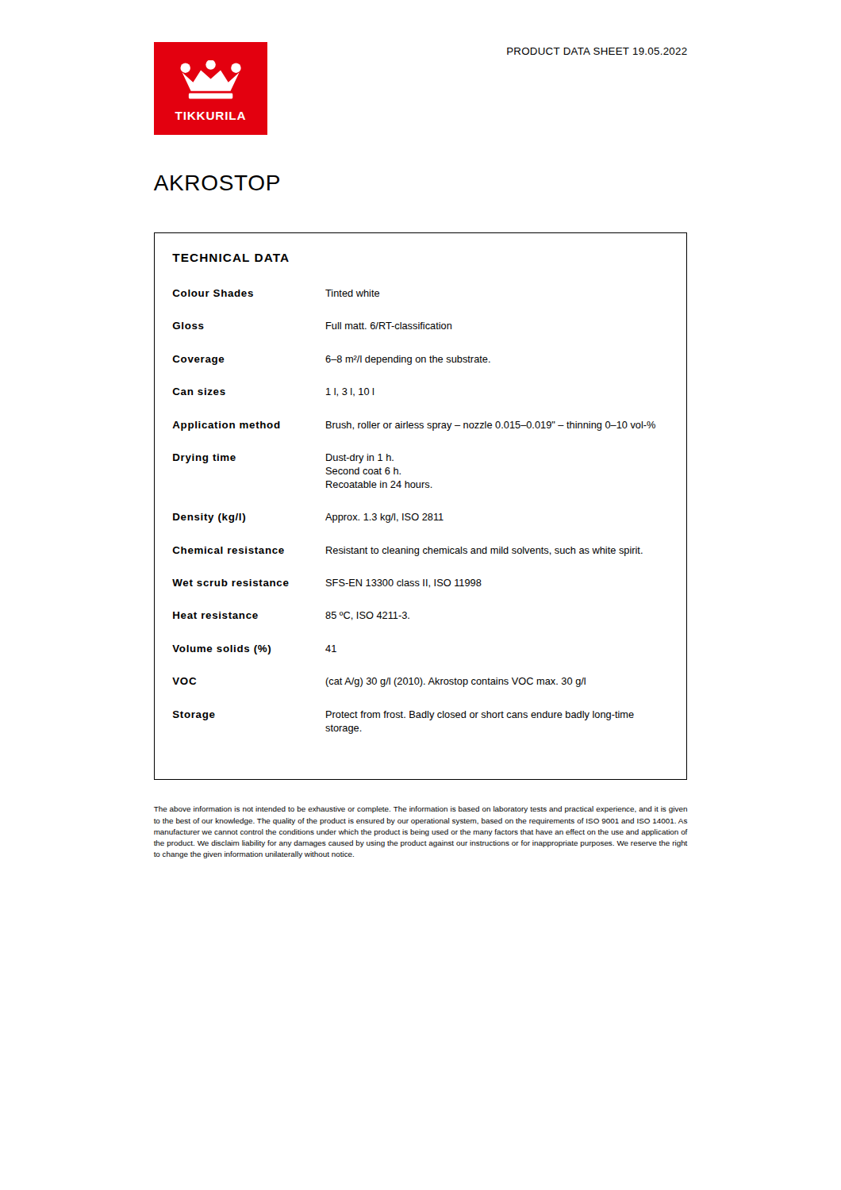TIKKURILA
PRODUCT DATA SHEET 19.05.2022
AKROSTOP
TECHNICAL DATA
| Colour Shades | Tinted white |
| Gloss | Full matt. 6/RT-classification |
| Coverage | 6–8 m²/l depending on the substrate. |
| Can sizes | 1 l, 3 l, 10 l |
| Application method | Brush, roller or airless spray – nozzle 0.015–0.019" – thinning 0–10 vol-% |
| Drying time | Dust-dry in 1 h. Second coat 6 h. Recoatable in 24 hours. |
| Density (kg/l) | Approx. 1.3 kg/l, ISO 2811 |
| Chemical resistance | Resistant to cleaning chemicals and mild solvents, such as white spirit. |
| Wet scrub resistance | SFS-EN 13300 class II, ISO 11998 |
| Heat resistance | 85 ºC, ISO 4211-3. |
| Volume solids (%) | 41 |
| VOC | (cat A/g) 30 g/l (2010). Akrostop contains VOC max. 30 g/l |
| Storage | Protect from frost. Badly closed or short cans endure badly long-time storage. |
The above information is not intended to be exhaustive or complete. The information is based on laboratory tests and practical experience, and it is given to the best of our knowledge. The quality of the product is ensured by our operational system, based on the requirements of ISO 9001 and ISO 14001. As manufacturer we cannot control the conditions under which the product is being used or the many factors that have an effect on the use and application of the product. We disclaim liability for any damages caused by using the product against our instructions or for inappropriate purposes. We reserve the right to change the given information unilaterally without notice.